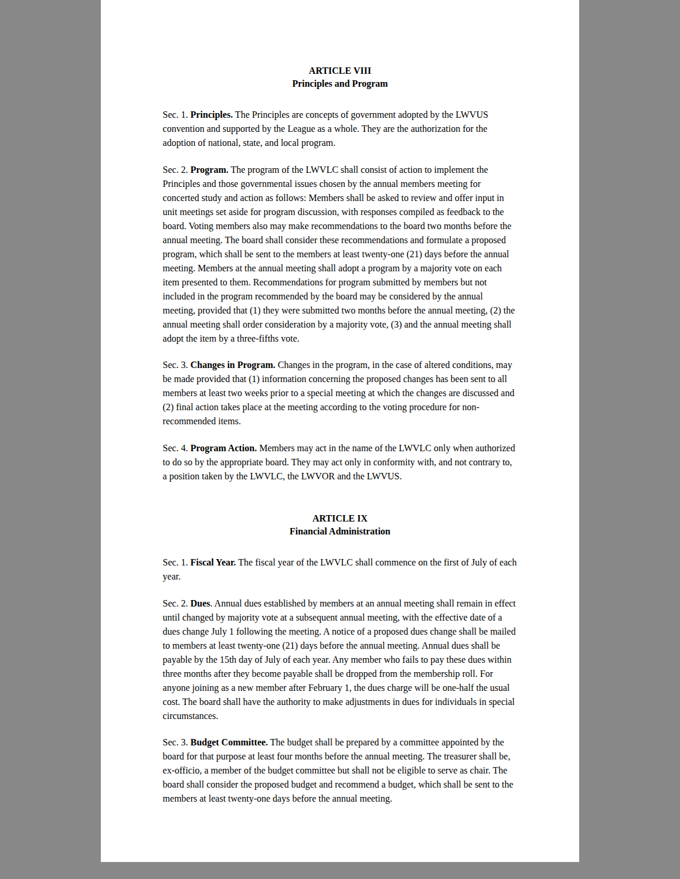ARTICLE VIIIPrinciples and Program
Sec. 1. Principles. The Principles are concepts of government adopted by the LWVUS convention and supported by the League as a whole. They are the authorization for the adoption of national, state, and local program.
Sec. 2. Program. The program of the LWVLC shall consist of action to implement the Principles and those governmental issues chosen by the annual members meeting for concerted study and action as follows: Members shall be asked to review and offer input in unit meetings set aside for program discussion, with responses compiled as feedback to the board. Voting members also may make recommendations to the board two months before the annual meeting. The board shall consider these recommendations and formulate a proposed program, which shall be sent to the members at least twenty-one (21) days before the annual meeting. Members at the annual meeting shall adopt a program by a majority vote on each item presented to them. Recommendations for program submitted by members but not included in the program recommended by the board may be considered by the annual meeting, provided that (1) they were submitted two months before the annual meeting, (2) the annual meeting shall order consideration by a majority vote, (3) and the annual meeting shall adopt the item by a three-fifths vote.
Sec. 3. Changes in Program. Changes in the program, in the case of altered conditions, may be made provided that (1) information concerning the proposed changes has been sent to all members at least two weeks prior to a special meeting at which the changes are discussed and (2) final action takes place at the meeting according to the voting procedure for non-recommended items.
Sec. 4. Program Action. Members may act in the name of the LWVLC only when authorized to do so by the appropriate board. They may act only in conformity with, and not contrary to, a position taken by the LWVLC, the LWVOR and the LWVUS.
ARTICLE IXFinancial Administration
Sec. 1. Fiscal Year. The fiscal year of the LWVLC shall commence on the first of July of each year.
Sec. 2. Dues. Annual dues established by members at an annual meeting shall remain in effect until changed by majority vote at a subsequent annual meeting, with the effective date of a dues change July 1 following the meeting. A notice of a proposed dues change shall be mailed to members at least twenty-one (21) days before the annual meeting. Annual dues shall be payable by the 15th day of July of each year. Any member who fails to pay these dues within three months after they become payable shall be dropped from the membership roll. For anyone joining as a new member after February 1, the dues charge will be one-half the usual cost. The board shall have the authority to make adjustments in dues for individuals in special circumstances.
Sec. 3. Budget Committee. The budget shall be prepared by a committee appointed by the board for that purpose at least four months before the annual meeting. The treasurer shall be, ex-officio, a member of the budget committee but shall not be eligible to serve as chair. The board shall consider the proposed budget and recommend a budget, which shall be sent to the members at least twenty-one days before the annual meeting.